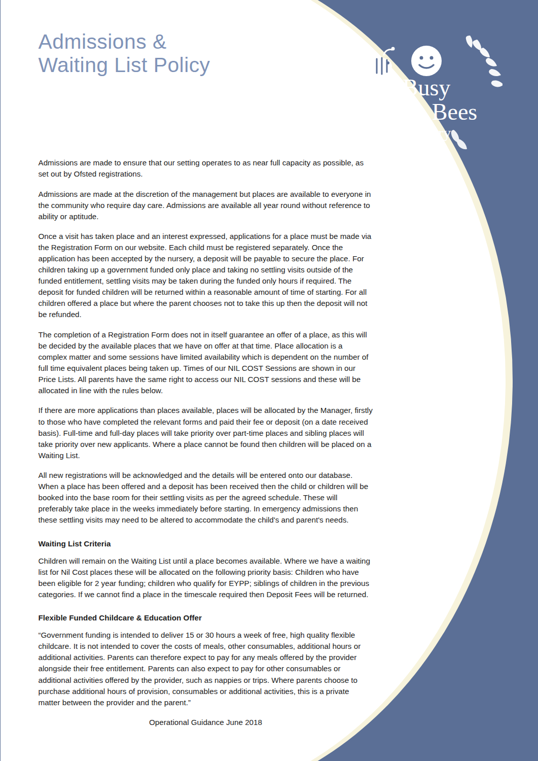Admissions &
Waiting List Policy
Busy Little Bees Nursery
Admissions are made to ensure that our setting operates to as near full capacity as possible, as set out by Ofsted registrations.
Admissions are made at the discretion of the management but places are available to everyone in the community who require day care. Admissions are available all year round without reference to ability or aptitude.
Once a visit has taken place and an interest expressed, applications for a place must be made via the Registration Form on our website. Each child must be registered separately. Once the application has been accepted by the nursery, a deposit will be payable to secure the place. For children taking up a government funded only place and taking no settling visits outside of the funded entitlement, settling visits may be taken during the funded only hours if required. The deposit for funded children will be returned within a reasonable amount of time of starting. For all children offered a place but where the parent chooses not to take this up then the deposit will not be refunded.
The completion of a Registration Form does not in itself guarantee an offer of a place, as this will be decided by the available places that we have on offer at that time. Place allocation is a complex matter and some sessions have limited availability which is dependent on the number of full time equivalent places being taken up. Times of our NIL COST Sessions are shown in our Price Lists. All parents have the same right to access our NIL COST sessions and these will be allocated in line with the rules below.
If there are more applications than places available, places will be allocated by the Manager, firstly to those who have completed the relevant forms and paid their fee or deposit (on a date received basis). Full-time and full-day places will take priority over part-time places and sibling places will take priority over new applicants. Where a place cannot be found then children will be placed on a Waiting List.
All new registrations will be acknowledged and the details will be entered onto our database. When a place has been offered and a deposit has been received then the child or children will be booked into the base room for their settling visits as per the agreed schedule. These will preferably take place in the weeks immediately before starting. In emergency admissions then these settling visits may need to be altered to accommodate the child's and parent's needs.
Waiting List Criteria
Children will remain on the Waiting List until a place becomes available. Where we have a waiting list for Nil Cost places these will be allocated on the following priority basis: Children who have been eligible for 2 year funding; children who qualify for EYPP; siblings of children in the previous categories. If we cannot find a place in the timescale required then Deposit Fees will be returned.
Flexible Funded Childcare & Education Offer
“Government funding is intended to deliver 15 or 30 hours a week of free, high quality flexible childcare. It is not intended to cover the costs of meals, other consumables, additional hours or additional activities. Parents can therefore expect to pay for any meals offered by the provider alongside their free entitlement. Parents can also expect to pay for other consumables or additional activities offered by the provider, such as nappies or trips. Where parents choose to purchase additional hours of provision, consumables or additional activities, this is a private matter between the provider and the parent.”
Operational Guidance June 2018